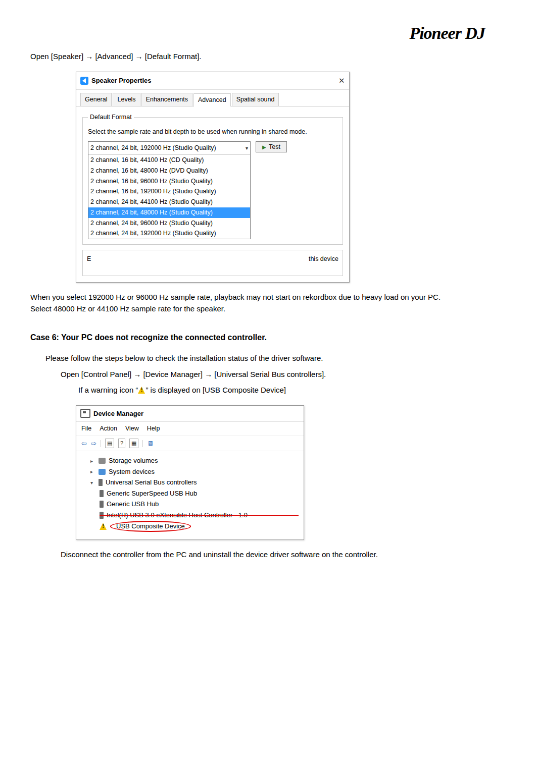Pioneer DJ
Open [Speaker] → [Advanced] → [Default Format].
Speaker Properties
✕
General
Levels
Enhancements
Advanced
Spatial sound
Default Format
Select the sample rate and bit depth to be used when running in shared mode.
2 channel, 24 bit, 192000 Hz (Studio Quality) ▾
2 channel, 16 bit, 44100 Hz (CD Quality)
2 channel, 16 bit, 48000 Hz (DVD Quality)
2 channel, 16 bit, 96000 Hz (Studio Quality)
2 channel, 16 bit, 192000 Hz (Studio Quality)
2 channel, 24 bit, 44100 Hz (Studio Quality)
2 channel, 24 bit, 48000 Hz (Studio Quality)
2 channel, 24 bit, 96000 Hz (Studio Quality)
2 channel, 24 bit, 192000 Hz (Studio Quality)
▶ Test
E this device
When you select 192000 Hz or 96000 Hz sample rate, playback may not start on rekordbox due to heavy load on your PC.
Select 48000 Hz or 44100 Hz sample rate for the speaker.
Case 6: Your PC does not recognize the connected controller.
Please follow the steps below to check the installation status of the driver software.
Open [Control Panel] → [Device Manager] → [Universal Serial Bus controllers].
If a warning icon “ ” is displayed on [USB Composite Device]
Device Manager
File Action View Help
⇦ ⇨ ▤ ? ▦ 🖥
▸ Storage volumes
▸ System devices
▾ Universal Serial Bus controllers
Generic SuperSpeed USB Hub
Generic USB Hub
Intel(R) USB 3.0 eXtensible Host Controller - 1.0
USB Composite Device
Disconnect the controller from the PC and uninstall the device driver software on the controller.